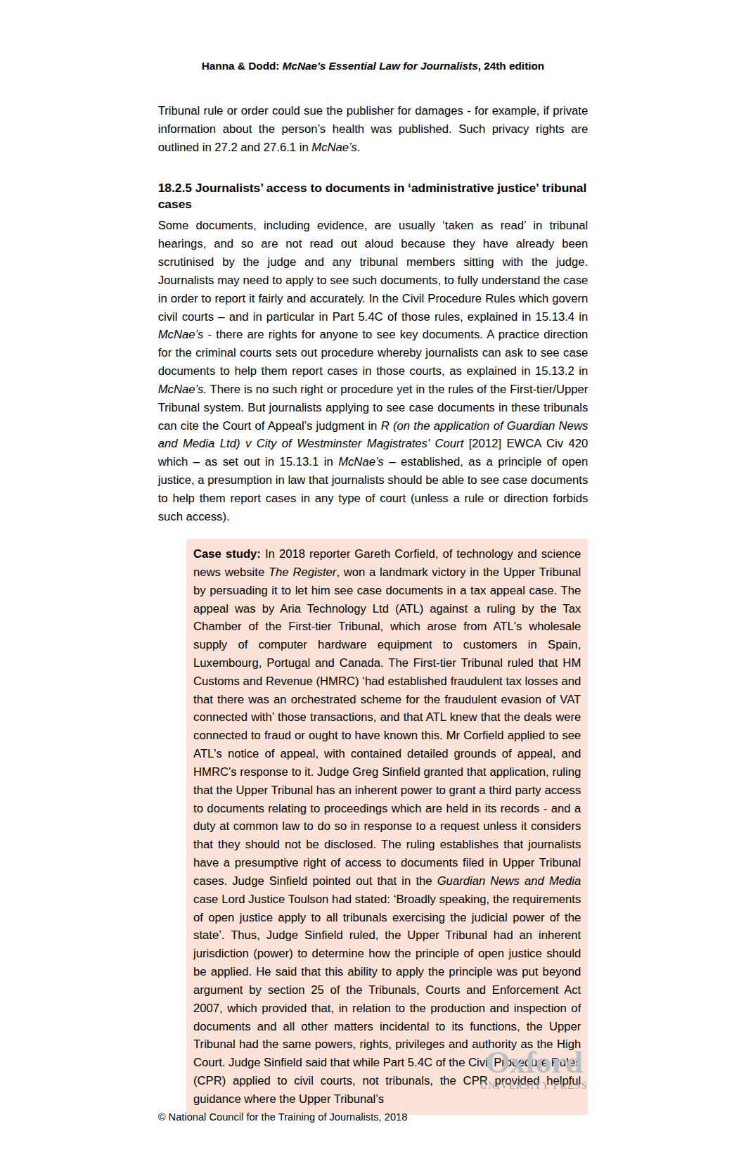Hanna & Dodd: McNae's Essential Law for Journalists, 24th edition
Tribunal rule or order could sue the publisher for damages - for example, if private information about the person’s health was published. Such privacy rights are outlined in 27.2 and 27.6.1 in McNae’s.
18.2.5 Journalists’ access to documents in ‘administrative justice’ tribunal cases
Some documents, including evidence, are usually ‘taken as read’ in tribunal hearings, and so are not read out aloud because they have already been scrutinised by the judge and any tribunal members sitting with the judge. Journalists may need to apply to see such documents, to fully understand the case in order to report it fairly and accurately. In the Civil Procedure Rules which govern civil courts – and in particular in Part 5.4C of those rules, explained in 15.13.4 in McNae’s - there are rights for anyone to see key documents. A practice direction for the criminal courts sets out procedure whereby journalists can ask to see case documents to help them report cases in those courts, as explained in 15.13.2 in McNae’s. There is no such right or procedure yet in the rules of the First-tier/Upper Tribunal system. But journalists applying to see case documents in these tribunals can cite the Court of Appeal’s judgment in R (on the application of Guardian News and Media Ltd) v City of Westminster Magistrates' Court [2012] EWCA Civ 420 which – as set out in 15.13.1 in McNae’s – established, as a principle of open justice, a presumption in law that journalists should be able to see case documents to help them report cases in any type of court (unless a rule or direction forbids such access).
Case study: In 2018 reporter Gareth Corfield, of technology and science news website The Register, won a landmark victory in the Upper Tribunal by persuading it to let him see case documents in a tax appeal case. The appeal was by Aria Technology Ltd (ATL) against a ruling by the Tax Chamber of the First-tier Tribunal, which arose from ATL's wholesale supply of computer hardware equipment to customers in Spain, Luxembourg, Portugal and Canada. The First-tier Tribunal ruled that HM Customs and Revenue (HMRC) ‘had established fraudulent tax losses and that there was an orchestrated scheme for the fraudulent evasion of VAT connected with’ those transactions, and that ATL knew that the deals were connected to fraud or ought to have known this. Mr Corfield applied to see ATL's notice of appeal, with contained detailed grounds of appeal, and HMRC's response to it. Judge Greg Sinfield granted that application, ruling that the Upper Tribunal has an inherent power to grant a third party access to documents relating to proceedings which are held in its records - and a duty at common law to do so in response to a request unless it considers that they should not be disclosed. The ruling establishes that journalists have a presumptive right of access to documents filed in Upper Tribunal cases. Judge Sinfield pointed out that in the Guardian News and Media case Lord Justice Toulson had stated: ‘Broadly speaking, the requirements of open justice apply to all tribunals exercising the judicial power of the state’. Thus, Judge Sinfield ruled, the Upper Tribunal had an inherent jurisdiction (power) to determine how the principle of open justice should be applied. He said that this ability to apply the principle was put beyond argument by section 25 of the Tribunals, Courts and Enforcement Act 2007, which provided that, in relation to the production and inspection of documents and all other matters incidental to its functions, the Upper Tribunal had the same powers, rights, privileges and authority as the High Court. Judge Sinfield said that while Part 5.4C of the Civil Procedure Rules (CPR) applied to civil courts, not tribunals, the CPR provided helpful guidance where the Upper Tribunal’s
Oxford
UNIVERSITY PRESS
© National Council for the Training of Journalists, 2018